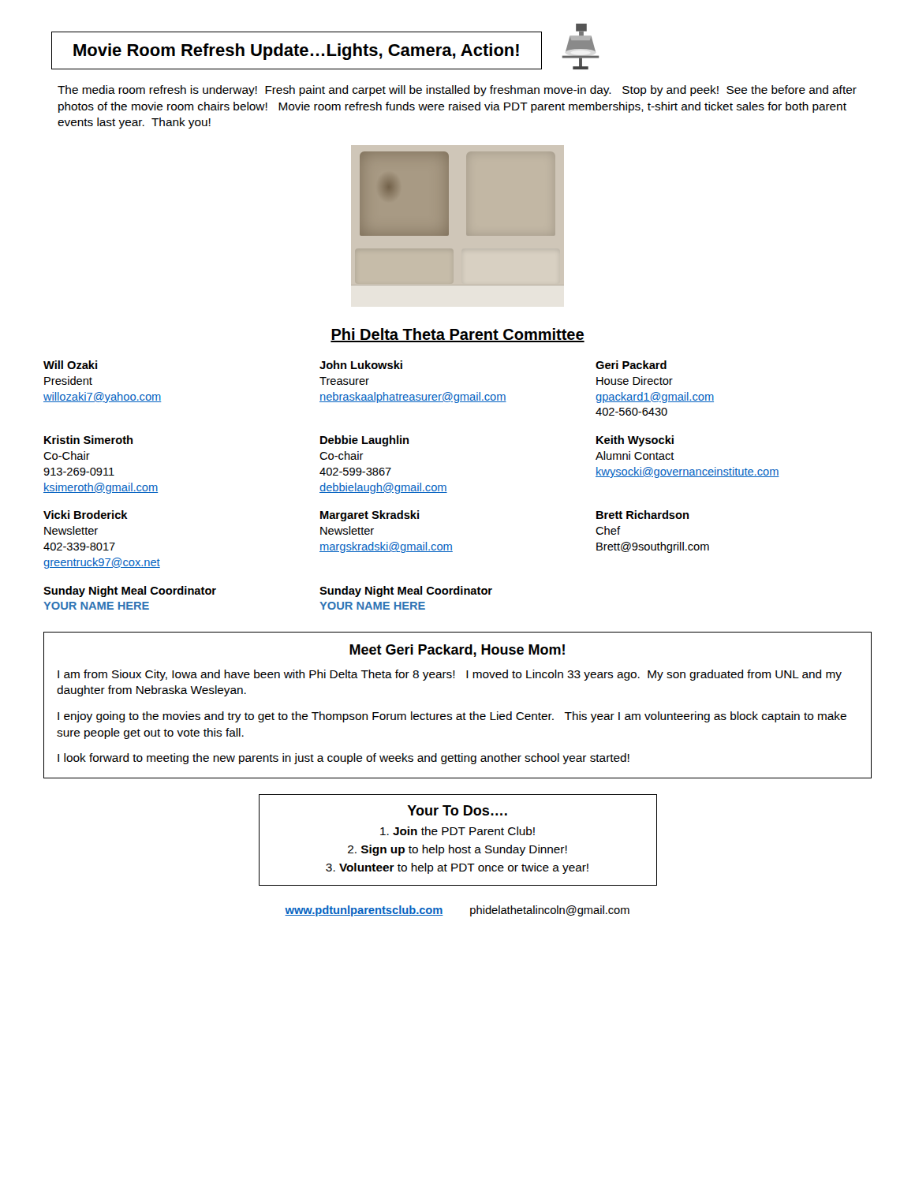Movie Room Refresh Update…Lights, Camera, Action!
The media room refresh is underway! Fresh paint and carpet will be installed by freshman move-in day. Stop by and peek! See the before and after photos of the movie room chairs below! Movie room refresh funds were raised via PDT parent memberships, t-shirt and ticket sales for both parent events last year. Thank you!
Phi Delta Theta Parent Committee
| Will Ozaki President willozaki7@yahoo.com | John Lukowski Treasurer nebraskaalphatreasurer@gmail.com | Geri Packard House Director gpackard1@gmail.com 402-560-6430 |
| Kristin Simeroth Co-Chair 913-269-0911 ksimeroth@gmail.com | Debbie Laughlin Co-chair 402-599-3867 debbielaugh@gmail.com | Keith Wysocki Alumni Contact kwysocki@governanceinstitute.com |
| Vicki Broderick Newsletter 402-339-8017 greentruck97@cox.net | Margaret Skradski Newsletter margskradski@gmail.com | Brett Richardson Chef Brett@9southgrill.com |
| Sunday Night Meal Coordinator YOUR NAME HERE | Sunday Night Meal Coordinator YOUR NAME HERE | |
Meet Geri Packard, House Mom!
I am from Sioux City, Iowa and have been with Phi Delta Theta for 8 years! I moved to Lincoln 33 years ago. My son graduated from UNL and my daughter from Nebraska Wesleyan.
I enjoy going to the movies and try to get to the Thompson Forum lectures at the Lied Center. This year I am volunteering as block captain to make sure people get out to vote this fall.
I look forward to meeting the new parents in just a couple of weeks and getting another school year started!
Your To Dos….
Join the PDT Parent Club!
Sign up to help host a Sunday Dinner!
Volunteer to help at PDT once or twice a year!
www.pdtunlparentsclub.com phidelathetalincoln@gmail.com